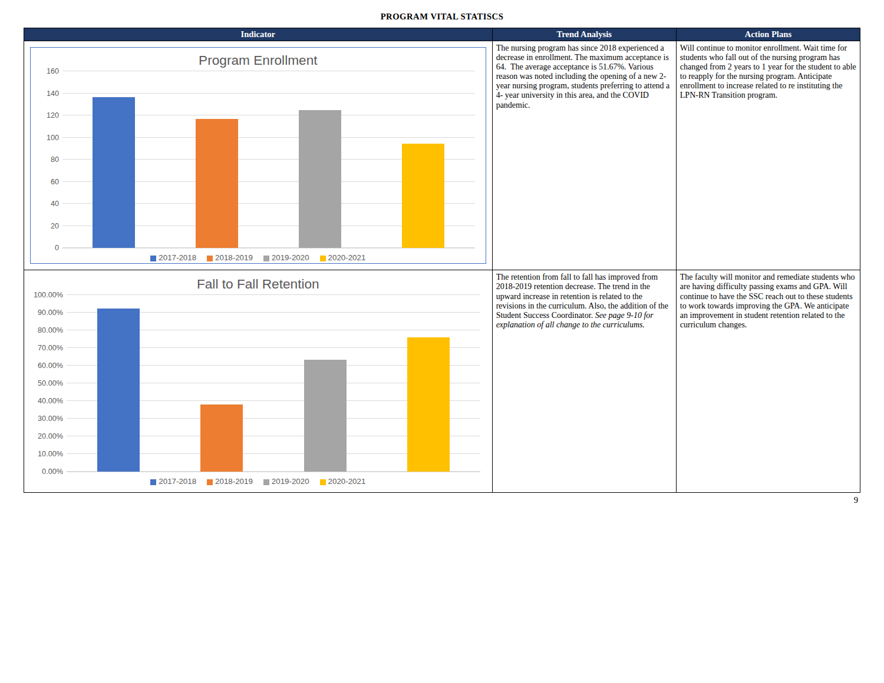Program Vital Statiscs
| Indicator | Trend Analysis | Action Plans |
| --- | --- | --- |
| Program Enrollment 0 20 40 60 80 100 120 140 160 2017-2018 2018-2019 2019-2020 2020-2021 | The nursing program has since 2018 experienced a decrease in enrollment. The maximum acceptance is 64. The average acceptance is 51.67%. Various reason was noted including the opening of a new 2-year nursing program, students preferring to attend a 4- year university in this area, and the COVID pandemic. | Will continue to monitor enrollment. Wait time for students who fall out of the nursing program has changed from 2 years to 1 year for the student to able to reapply for the nursing program. Anticipate enrollment to increase related to re instituting the LPN-RN Transition program. |
| Fall to Fall Retention 0.00% 10.00% 20.00% 30.00% 40.00% 50.00% 60.00% 70.00% 80.00% 90.00% 100.00% 2017-2018 2018-2019 2019-2020 2020-2021 | The retention from fall to fall has improved from 2018-2019 retention decrease. The trend in the upward increase in retention is related to the revisions in the curriculum. Also, the addition of the Student Success Coordinator. See page 9-10 for explanation of all change to the curriculums. | The faculty will monitor and remediate students who are having difficulty passing exams and GPA. Will continue to have the SSC reach out to these students to work towards improving the GPA. We anticipate an improvement in student retention related to the curriculum changes. |
9